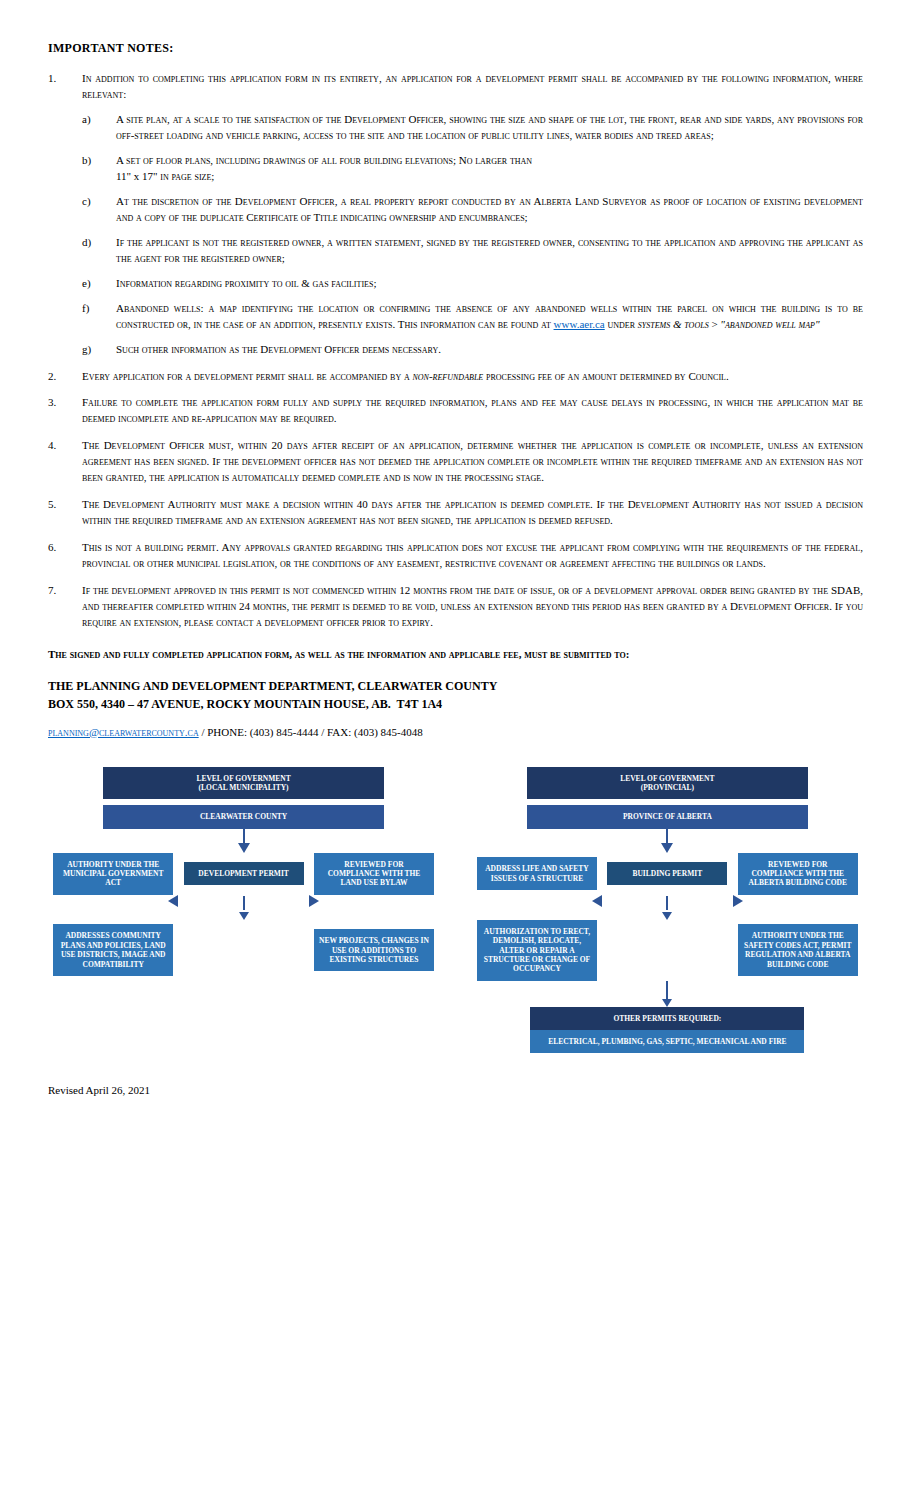Important Notes:
In addition to completing this application form in its entirety, an application for a development permit shall be accompanied by the following information, where relevant:
A site plan, at a scale to the satisfaction of the Development Officer, showing the size and shape of the lot, the front, rear and side yards, any provisions for off-street loading and vehicle parking, access to the site and the location of public utility lines, water bodies and treed areas;
A set of floor plans, including drawings of all four building elevations; No larger than
11" x 17" in page size;
At the discretion of the Development Officer, a real property report conducted by an Alberta Land Surveyor as proof of location of existing development and a copy of the duplicate Certificate of Title indicating ownership and encumbrances;
If the applicant is not the registered owner, a written statement, signed by the registered owner, consenting to the application and approving the applicant as the agent for the registered owner;
Information regarding proximity to oil & gas facilities;
Abandoned wells: a map identifying the location or confirming the absence of any abandoned wells within the parcel on which the building is to be constructed or, in the case of an addition, presently exists. This information can be found at www.aer.ca under systems & tools > "abandoned well map"
Such other information as the Development Officer deems necessary.
Every application for a development permit shall be accompanied by a non-refundable processing fee of an amount determined by Council.
Failure to complete the application form fully and supply the required information, plans and fee may cause delays in processing, in which the application mat be deemed incomplete and re-application may be required.
The Development Officer must, within 20 days after receipt of an application, determine whether the application is complete or incomplete, unless an extension agreement has been signed. If the development officer has not deemed the application complete or incomplete within the required timeframe and an extension has not been granted, the application is automatically deemed complete and is now in the processing stage.
The Development Authority must make a decision within 40 days after the application is deemed complete. If the Development Authority has not issued a decision within the required timeframe and an extension agreement has not been signed, the application is deemed refused.
This is not a building permit. Any approvals granted regarding this application does not excuse the applicant from complying with the requirements of the federal, provincial or other municipal legislation, or the conditions of any easement, restrictive covenant or agreement affecting the buildings or lands.
If the development approved in this permit is not commenced within 12 months from the date of issue, or of a development approval order being granted by the SDAB, and thereafter completed within 24 months, the permit is deemed to be void, unless an extension beyond this period has been granted by a Development Officer. If you require an extension, please contact a development officer prior to expiry.
The signed and fully completed application form, as well as the information and applicable fee, must be submitted to:
THE PLANNING AND DEVELOPMENT DEPARTMENT, CLEARWATER COUNTY
BOX 550, 4340 – 47 AVENUE, ROCKY MOUNTAIN HOUSE, AB. T4T 1A4
planning@clearwatercounty.ca / PHONE: (403) 845-4444 / FAX: (403) 845-4048
| Level of Government (Local Municipality) | | Level of Government (Provincial) |
| Clearwater County | | Province of Alberta |
| Authority under the Municipal Government Act | Development Permit | Reviewed for compliance with the Land Use Bylaw | | Address life and safety issues of a structure | Building Permit | Reviewed for compliance with the Alberta Building Code |
| Addresses community plans and policies, land use districts, image and compatibility | | New projects, changes in use or additions to existing structures | | Authorization to erect, demolish, relocate, alter or repair a structure or change of occupancy | | Authority under the Safety Codes Act, permit regulation and Alberta Building Code |
| | Other permits required: Electrical, plumbing, gas, septic, mechanical and fire |
Revised April 26, 2021